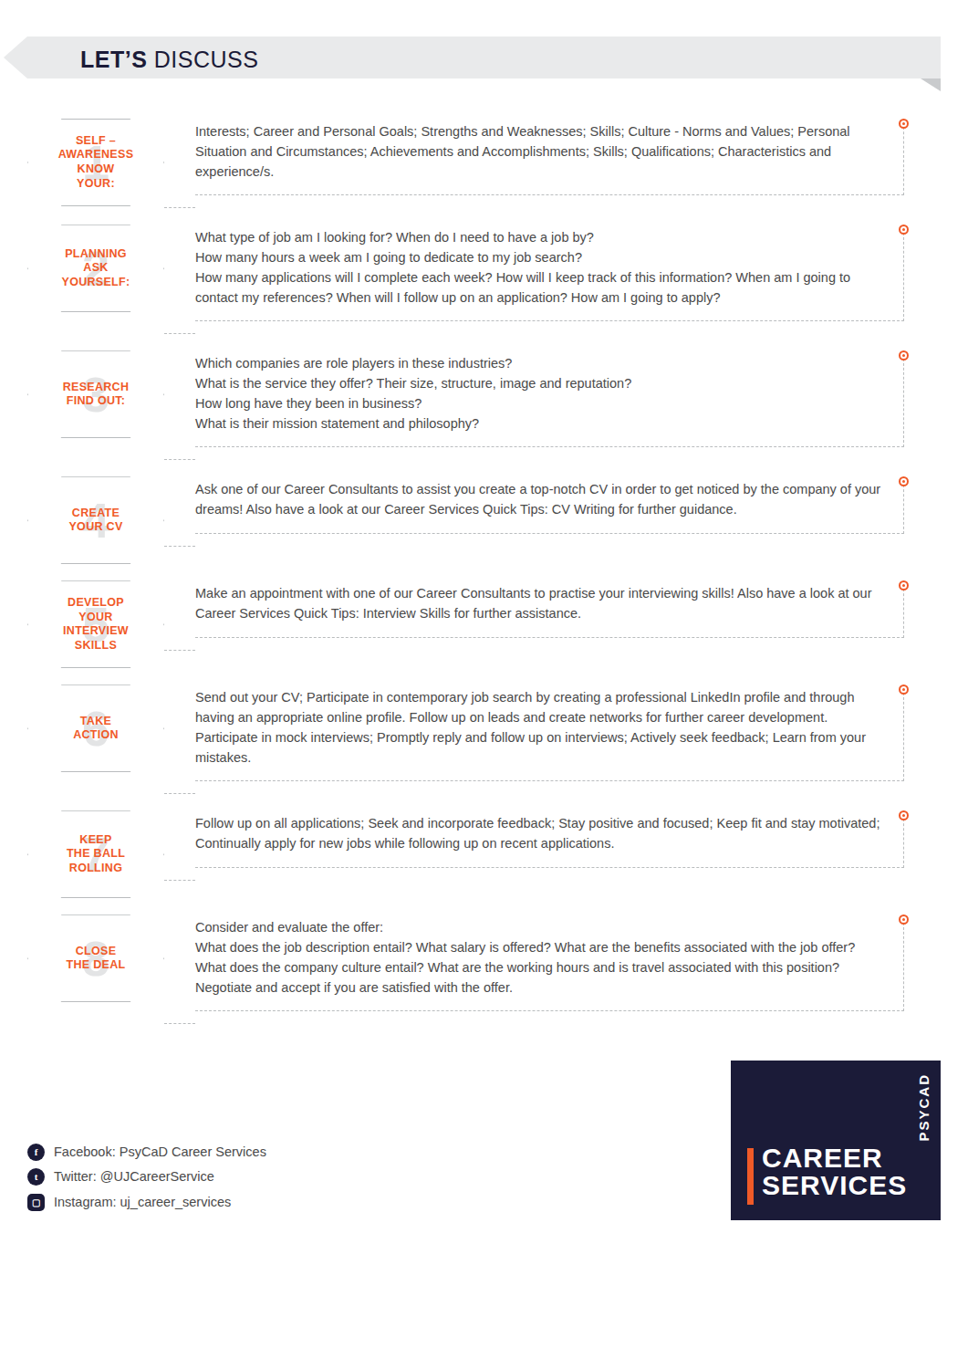LET’S DISCUSS
1 Self –
Awareness
Know
Your:
Interests; Career and Personal Goals; Strengths and Weaknesses; Skills; Culture - Norms and Values; Personal Situation and Circumstances; Achievements and Accomplishments; Skills; Qualifications; Characteristics and experience/s.
2 Planning
Ask
Yourself:
What type of job am I looking for? When do I need to have a job by?
How many hours a week am I going to dedicate to my job search?
How many applications will I complete each week? How will I keep track of this information? When am I going to contact my references? When will I follow up on an application? How am I going to apply?
3 Research
Find Out:
Which companies are role players in these industries?
What is the service they offer? Their size, structure, image and reputation?
How long have they been in business?
What is their mission statement and philosophy?
4 Create
Your CV
Ask one of our Career Consultants to assist you create a top-notch CV in order to get noticed by the company of your dreams! Also have a look at our Career Services Quick Tips: CV Writing for further guidance.
5 Develop
Your
Interview
Skills
Make an appointment with one of our Career Consultants to practise your interviewing skills! Also have a look at our Career Services Quick Tips: Interview Skills for further assistance.
6 Take
Action
Send out your CV; Participate in contemporary job search by creating a professional LinkedIn profile and through having an appropriate online profile. Follow up on leads and create networks for further career development. Participate in mock interviews; Promptly reply and follow up on interviews; Actively seek feedback; Learn from your mistakes.
7 Keep
The Ball
Rolling
Follow up on all applications; Seek and incorporate feedback; Stay positive and focused; Keep fit and stay motivated; Continually apply for new jobs while following up on recent applications.
8 Close
The Deal
Consider and evaluate the offer:
What does the job description entail? What salary is offered? What are the benefits associated with the job offer? What does the company culture entail? What are the working hours and is travel associated with this position? Negotiate and accept if you are satisfied with the offer.
fFacebook: PsyCaD Career Services
tTwitter: @UJCareerService
▢Instagram: uj_career_services
PSYCAD CAREER SERVICES